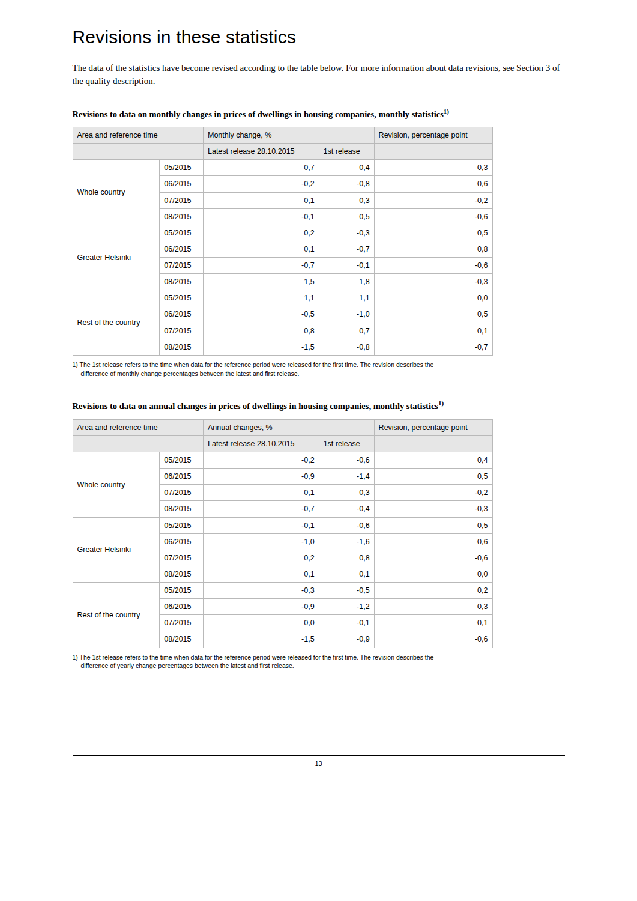Revisions in these statistics
The data of the statistics have become revised according to the table below. For more information about data revisions, see Section 3 of the quality description.
Revisions to data on monthly changes in prices of dwellings in housing companies, monthly statistics1)
| Area and reference time | Monthly change, % | Revision, percentage point |
| --- | --- | --- |
| | Latest release 28.10.2015 | 1st release | |
| Whole country | 05/2015 | 0,7 | 0,4 | 0,3 |
| 06/2015 | -0,2 | -0,8 | 0,6 |
| 07/2015 | 0,1 | 0,3 | -0,2 |
| 08/2015 | -0,1 | 0,5 | -0,6 |
| Greater Helsinki | 05/2015 | 0,2 | -0,3 | 0,5 |
| 06/2015 | 0,1 | -0,7 | 0,8 |
| 07/2015 | -0,7 | -0,1 | -0,6 |
| 08/2015 | 1,5 | 1,8 | -0,3 |
| Rest of the country | 05/2015 | 1,1 | 1,1 | 0,0 |
| 06/2015 | -0,5 | -1,0 | 0,5 |
| 07/2015 | 0,8 | 0,7 | 0,1 |
| 08/2015 | -1,5 | -0,8 | -0,7 |
1) The 1st release refers to the time when data for the reference period were released for the first time. The revision describes the difference of monthly change percentages between the latest and first release.
Revisions to data on annual changes in prices of dwellings in housing companies, monthly statistics1)
| Area and reference time | Annual changes, % | Revision, percentage point |
| --- | --- | --- |
| | Latest release 28.10.2015 | 1st release | |
| Whole country | 05/2015 | -0,2 | -0,6 | 0,4 |
| 06/2015 | -0,9 | -1,4 | 0,5 |
| 07/2015 | 0,1 | 0,3 | -0,2 |
| 08/2015 | -0,7 | -0,4 | -0,3 |
| Greater Helsinki | 05/2015 | -0,1 | -0,6 | 0,5 |
| 06/2015 | -1,0 | -1,6 | 0,6 |
| 07/2015 | 0,2 | 0,8 | -0,6 |
| 08/2015 | 0,1 | 0,1 | 0,0 |
| Rest of the country | 05/2015 | -0,3 | -0,5 | 0,2 |
| 06/2015 | -0,9 | -1,2 | 0,3 |
| 07/2015 | 0,0 | -0,1 | 0,1 |
| 08/2015 | -1,5 | -0,9 | -0,6 |
1) The 1st release refers to the time when data for the reference period were released for the first time. The revision describes the difference of yearly change percentages between the latest and first release.
13